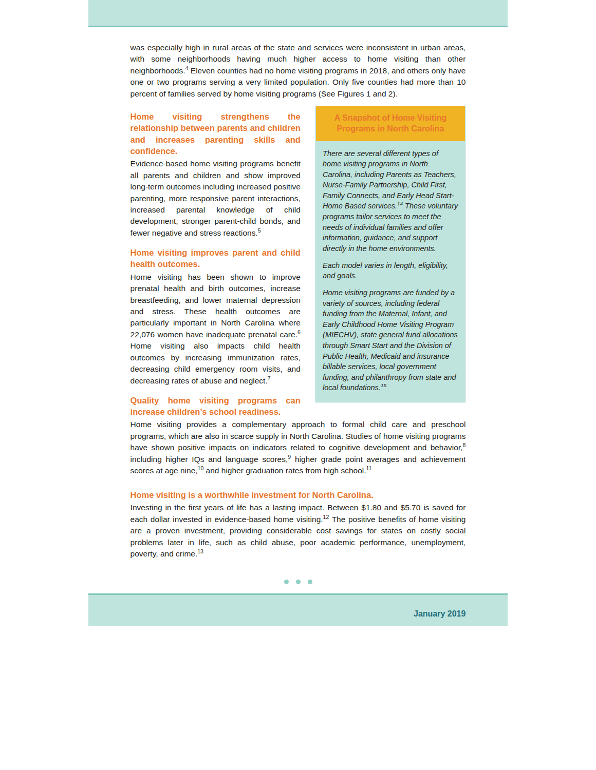was especially high in rural areas of the state and services were inconsistent in urban areas, with some neighborhoods having much higher access to home visiting than other neighborhoods.4 Eleven counties had no home visiting programs in 2018, and others only have one or two programs serving a very limited population. Only five counties had more than 10 percent of families served by home visiting programs (See Figures 1 and 2).
A Snapshot of Home Visiting Programs in North Carolina
There are several different types of home visiting programs in North Carolina, including Parents as Teachers, Nurse-Family Partnership, Child First, Family Connects, and Early Head Start-Home Based services.14 These voluntary programs tailor services to meet the needs of individual families and offer information, guidance, and support directly in the home environments.
Each model varies in length, eligibility, and goals.
Home visiting programs are funded by a variety of sources, including federal funding from the Maternal, Infant, and Early Childhood Home Visiting Program (MIECHV), state general fund allocations through Smart Start and the Division of Public Health, Medicaid and insurance billable services, local government funding, and philanthropy from state and local foundations.15
Home visiting strengthens the relationship between parents and children and increases parenting skills and confidence.
Evidence-based home visiting programs benefit all parents and children and show improved long-term outcomes including increased positive parenting, more responsive parent interactions, increased parental knowledge of child development, stronger parent-child bonds, and fewer negative and stress reactions.5
Home visiting improves parent and child health outcomes.
Home visiting has been shown to improve prenatal health and birth outcomes, increase breastfeeding, and lower maternal depression and stress. These health outcomes are particularly important in North Carolina where 22,076 women have inadequate prenatal care.6 Home visiting also impacts child health outcomes by increasing immunization rates, decreasing child emergency room visits, and decreasing rates of abuse and neglect.7
Quality home visiting programs can increase children’s school readiness.
Home visiting provides a complementary approach to formal child care and preschool programs, which are also in scarce supply in North Carolina. Studies of home visiting programs have shown positive impacts on indicators related to cognitive development and behavior,8 including higher IQs and language scores,9 higher grade point averages and achievement scores at age nine,10 and higher graduation rates from high school.11
Home visiting is a worthwhile investment for North Carolina.
Investing in the first years of life has a lasting impact. Between $1.80 and $5.70 is saved for each dollar invested in evidence-based home visiting.12 The positive benefits of home visiting are a proven investment, providing considerable cost savings for states on costly social problems later in life, such as child abuse, poor academic performance, unemployment, poverty, and crime.13
January 2019